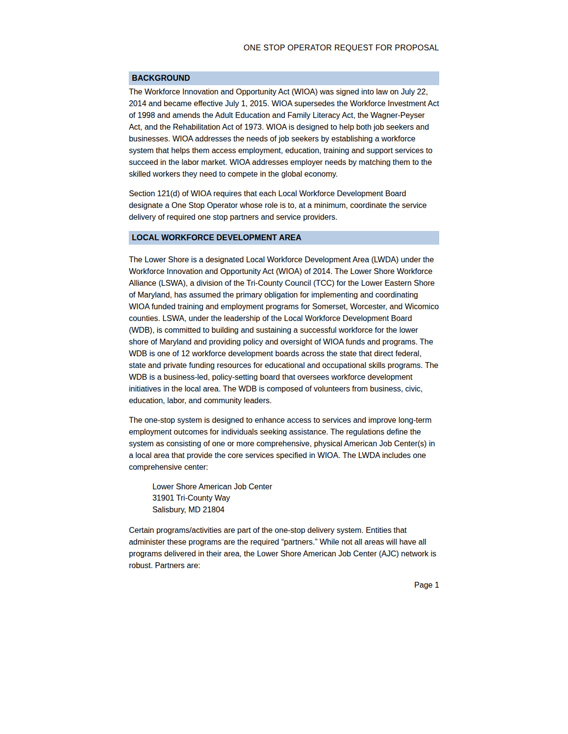ONE STOP OPERATOR REQUEST FOR PROPOSAL
BACKGROUND
The Workforce Innovation and Opportunity Act (WIOA) was signed into law on July 22, 2014 and became effective July 1, 2015. WIOA supersedes the Workforce Investment Act of 1998 and amends the Adult Education and Family Literacy Act, the Wagner-Peyser Act, and the Rehabilitation Act of 1973. WIOA is designed to help both job seekers and businesses. WIOA addresses the needs of job seekers by establishing a workforce system that helps them access employment, education, training and support services to succeed in the labor market. WIOA addresses employer needs by matching them to the skilled workers they need to compete in the global economy.
Section 121(d) of WIOA requires that each Local Workforce Development Board designate a One Stop Operator whose role is to, at a minimum, coordinate the service delivery of required one stop partners and service providers.
LOCAL WORKFORCE DEVELOPMENT AREA
The Lower Shore is a designated Local Workforce Development Area (LWDA) under the Workforce Innovation and Opportunity Act (WIOA) of 2014. The Lower Shore Workforce Alliance (LSWA), a division of the Tri-County Council (TCC) for the Lower Eastern Shore of Maryland, has assumed the primary obligation for implementing and coordinating WIOA funded training and employment programs for Somerset, Worcester, and Wicomico counties. LSWA, under the leadership of the Local Workforce Development Board (WDB), is committed to building and sustaining a successful workforce for the lower shore of Maryland and providing policy and oversight of WIOA funds and programs. The WDB is one of 12 workforce development boards across the state that direct federal, state and private funding resources for educational and occupational skills programs. The WDB is a business-led, policy-setting board that oversees workforce development initiatives in the local area. The WDB is composed of volunteers from business, civic, education, labor, and community leaders.
The one-stop system is designed to enhance access to services and improve long-term employment outcomes for individuals seeking assistance. The regulations define the system as consisting of one or more comprehensive, physical American Job Center(s) in a local area that provide the core services specified in WIOA. The LWDA includes one comprehensive center:
Lower Shore American Job Center
31901 Tri-County Way
Salisbury, MD 21804
Certain programs/activities are part of the one-stop delivery system. Entities that administer these programs are the required “partners.” While not all areas will have all programs delivered in their area, the Lower Shore American Job Center (AJC) network is robust. Partners are:
Page 1